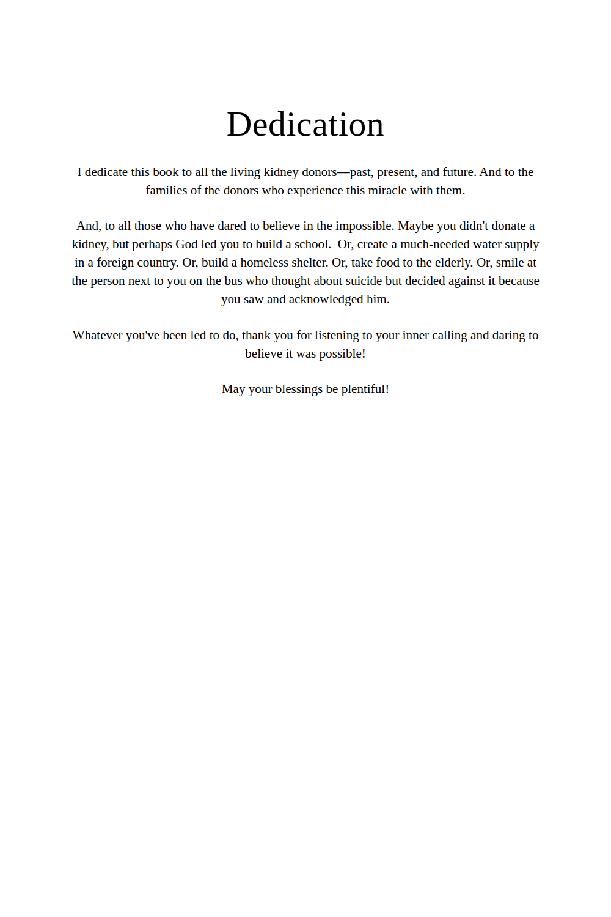Dedication
I dedicate this book to all the living kidney donors—past, present, and future. And to the families of the donors who experience this miracle with them.
And, to all those who have dared to believe in the impossible. Maybe you didn't donate a kidney, but perhaps God led you to build a school. Or, create a much-needed water supply in a foreign country. Or, build a homeless shelter. Or, take food to the elderly. Or, smile at the person next to you on the bus who thought about suicide but decided against it because you saw and acknowledged him.
Whatever you've been led to do, thank you for listening to your inner calling and daring to believe it was possible!
May your blessings be plentiful!